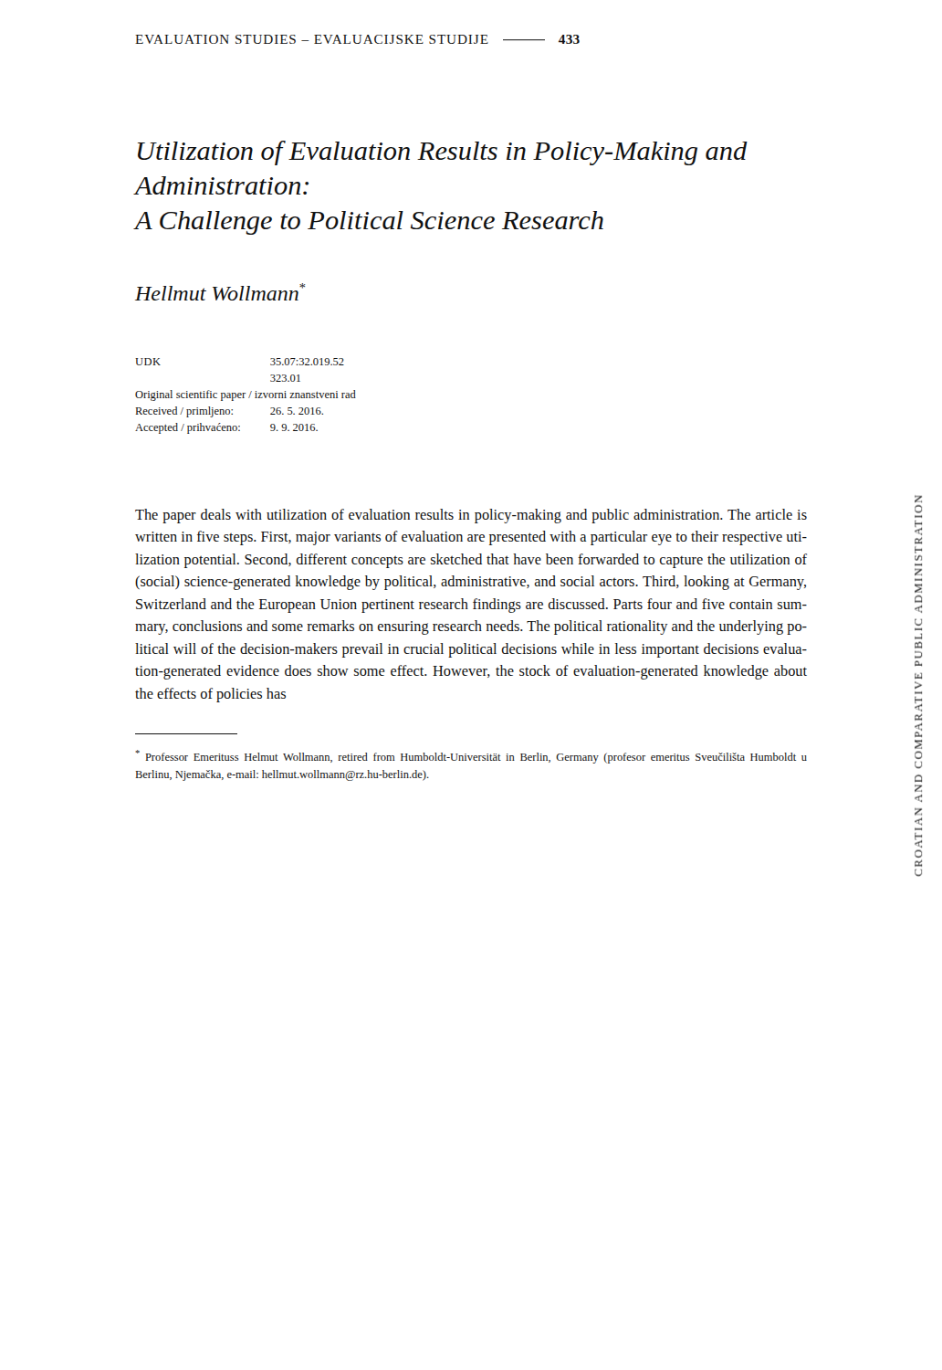Croatian and Comparative Public Administration
Evaluation Studies – Evaluacijske studije 433
Utilization of Evaluation Results in Policy-Making and Administration:
A Challenge to Political Science Research
Hellmut Wollmann*
| UDK | 35.07:32.019.52 |
| | 323.01 |
| Original scientific paper / izvorni znanstveni rad |
| Received / primljeno: | 26. 5. 2016. |
| Accepted / prihvaćeno: | 9. 9. 2016. |
The paper deals with utilization of evaluation results in policy-making and public administration. The article is written in five steps. First, major variants of evaluation are presented with a particular eye to their respective utilization potential. Second, different concepts are sketched that have been forwarded to capture the utilization of (social) science-generated knowledge by political, administrative, and social actors. Third, looking at Germany, Switzerland and the European Union pertinent research findings are discussed. Parts four and five contain summary, conclusions and some remarks on ensuring research needs. The political rationality and the underlying political will of the decision-makers prevail in crucial political decisions while in less important decisions evaluation-generated evidence does show some effect. However, the stock of evaluation-generated knowledge about the effects of policies has
* Professor Emerituss Helmut Wollmann, retired from Humboldt-Universität in Berlin, Germany (profesor emeritus Sveučilišta Humboldt u Berlinu, Njemačka, e-mail: hellmut.wollmann@rz.hu-berlin.de).